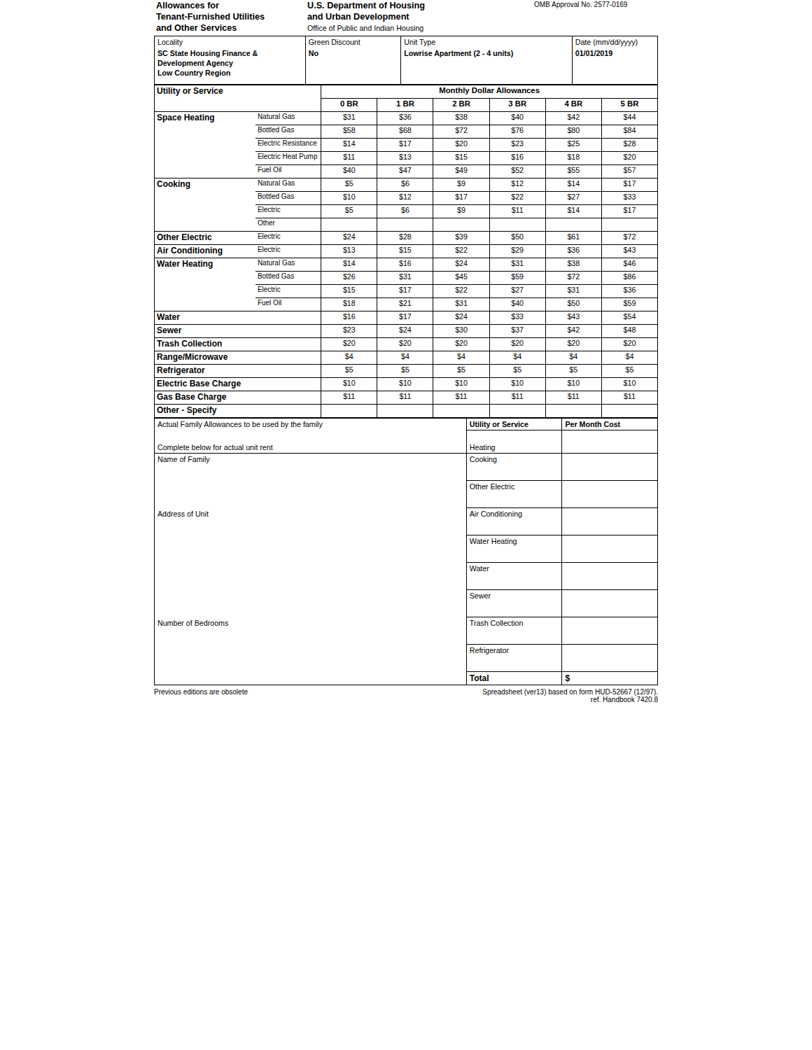| Allowances for Tenant-Furnished Utilities and Other Services | U.S. Department of Housing and Urban Development Office of Public and Indian Housing | OMB Approval No. 2577-0169 |
| Locality | Green Discount | Unit Type | Date (mm/dd/yyyy) |
| SC State Housing Finance & Development Agency Low Country Region | No | Lowrise Apartment (2 - 4 units) | 01/01/2019 |
| Utility or Service | | Monthly Dollar Allowances |
| | | 0 BR | 1 BR | 2 BR | 3 BR | 4 BR | 5 BR |
| Space Heating | Natural Gas | $31 | $36 | $38 | $40 | $42 | $44 |
| Bottled Gas | $58 | $68 | $72 | $76 | $80 | $84 |
| Electric Resistance | $14 | $17 | $20 | $23 | $25 | $28 |
| Electric Heat Pump | $11 | $13 | $15 | $16 | $18 | $20 |
| Fuel Oil | $40 | $47 | $49 | $52 | $55 | $57 |
| Cooking | Natural Gas | $5 | $6 | $9 | $12 | $14 | $17 |
| Bottled Gas | $10 | $12 | $17 | $22 | $27 | $33 |
| Electric | $5 | $6 | $9 | $11 | $14 | $17 |
| Other | | | | | | |
| Other Electric | Electric | $24 | $28 | $39 | $50 | $61 | $72 |
| Air Conditioning | Electric | $13 | $15 | $22 | $29 | $36 | $43 |
| Water Heating | Natural Gas | $14 | $16 | $24 | $31 | $38 | $46 |
| Bottled Gas | $26 | $31 | $45 | $59 | $72 | $86 |
| Electric | $15 | $17 | $22 | $27 | $31 | $36 |
| Fuel Oil | $18 | $21 | $31 | $40 | $50 | $59 |
| Water | $16 | $17 | $24 | $33 | $43 | $54 |
| Sewer | $23 | $24 | $30 | $37 | $42 | $48 |
| Trash Collection | $20 | $20 | $20 | $20 | $20 | $20 |
| Range/Microwave | $4 | $4 | $4 | $4 | $4 | $4 |
| Refrigerator | $5 | $5 | $5 | $5 | $5 | $5 |
| Electric Base Charge | $10 | $10 | $10 | $10 | $10 | $10 |
| Gas Base Charge | $11 | $11 | $11 | $11 | $11 | $11 |
| Other - Specify | | | | | | |
| Actual Family Allowances to be used by the family | Utility or Service | Per Month Cost |
| Complete below for actual unit rent | Heating | |
| Name of Family | Cooking | |
| | Other Electric | |
| Address of Unit | Air Conditioning | |
| | Water Heating | |
| | Water | |
| | Sewer | |
| Number of Bedrooms | Trash Collection | |
| | Refrigerator | |
| | Total | $ |
Previous editions are obsolete
Spreadsheet (ver13) based on form HUD-52667 (12/97).
ref. Handbook 7420.8